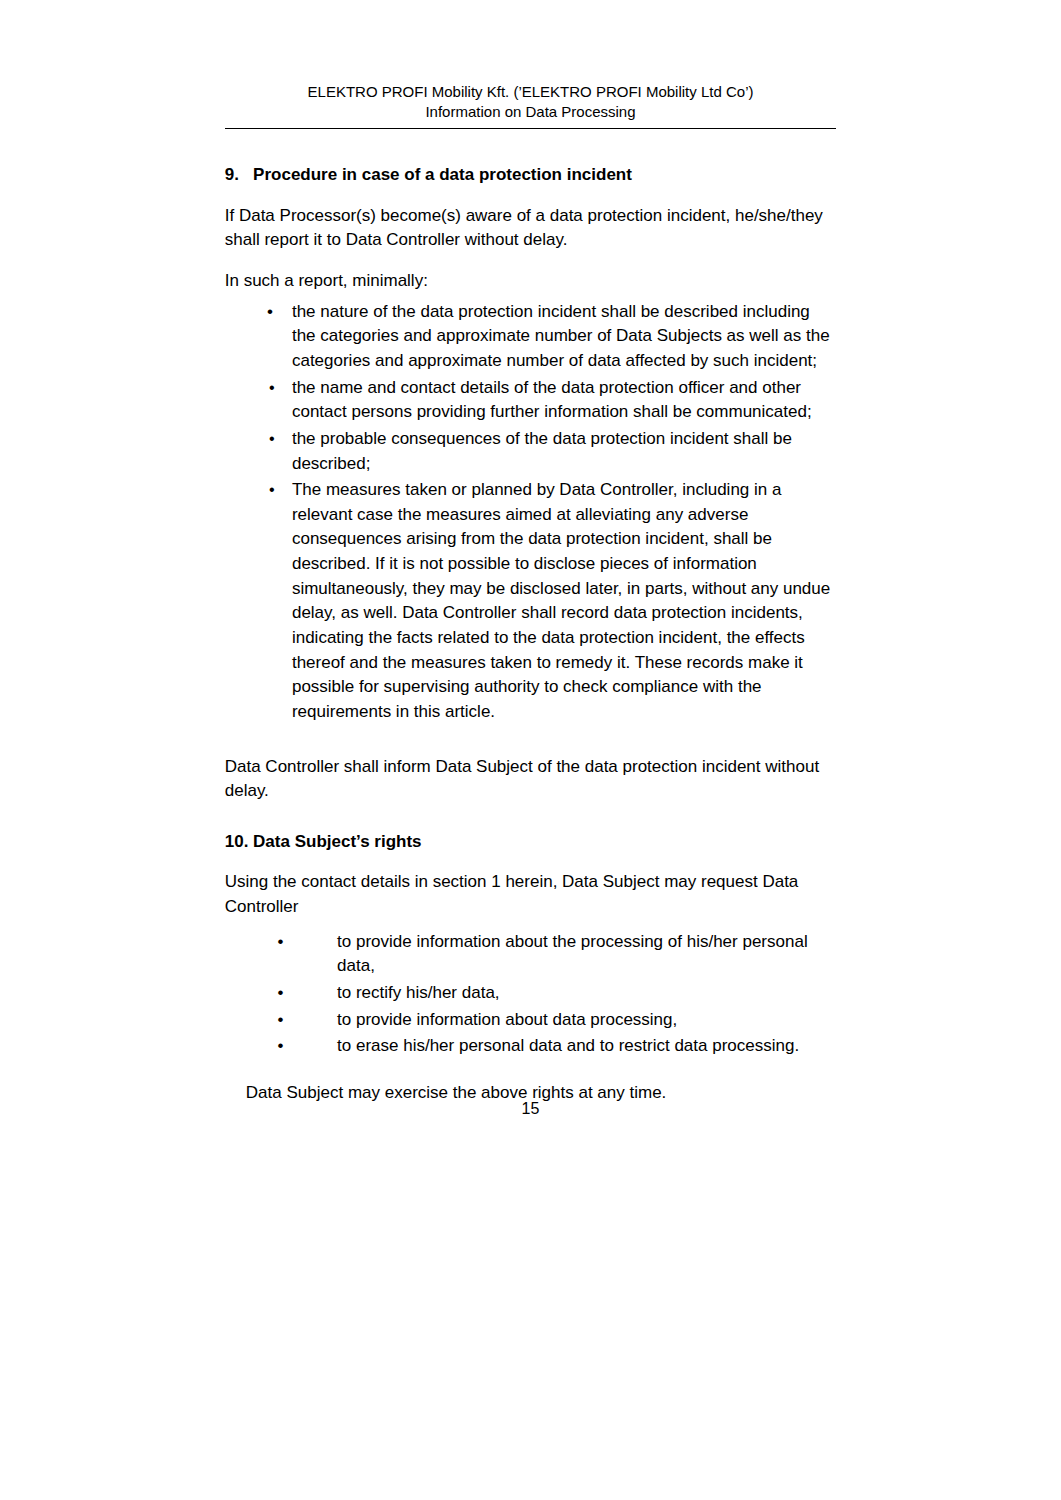ELEKTRO PROFI Mobility Kft. (’ELEKTRO PROFI Mobility Ltd Co’)
Information on Data Processing
9. Procedure in case of a data protection incident
If Data Processor(s) become(s) aware of a data protection incident, he/she/they shall report it to Data Controller without delay.
In such a report, minimally:
the nature of the data protection incident shall be described including the categories and approximate number of Data Subjects as well as the categories and approximate number of data affected by such incident;
the name and contact details of the data protection officer and other contact persons providing further information shall be communicated;
the probable consequences of the data protection incident shall be described;
The measures taken or planned by Data Controller, including in a relevant case the measures aimed at alleviating any adverse consequences arising from the data protection incident, shall be described. If it is not possible to disclose pieces of information simultaneously, they may be disclosed later, in parts, without any undue delay, as well. Data Controller shall record data protection incidents, indicating the facts related to the data protection incident, the effects thereof and the measures taken to remedy it. These records make it possible for supervising authority to check compliance with the requirements in this article.
Data Controller shall inform Data Subject of the data protection incident without delay.
10. Data Subject’s rights
Using the contact details in section 1 herein, Data Subject may request Data Controller
to provide information about the processing of his/her personal data,
to rectify his/her data,
to provide information about data processing,
to erase his/her personal data and to restrict data processing.
Data Subject may exercise the above rights at any time.
15